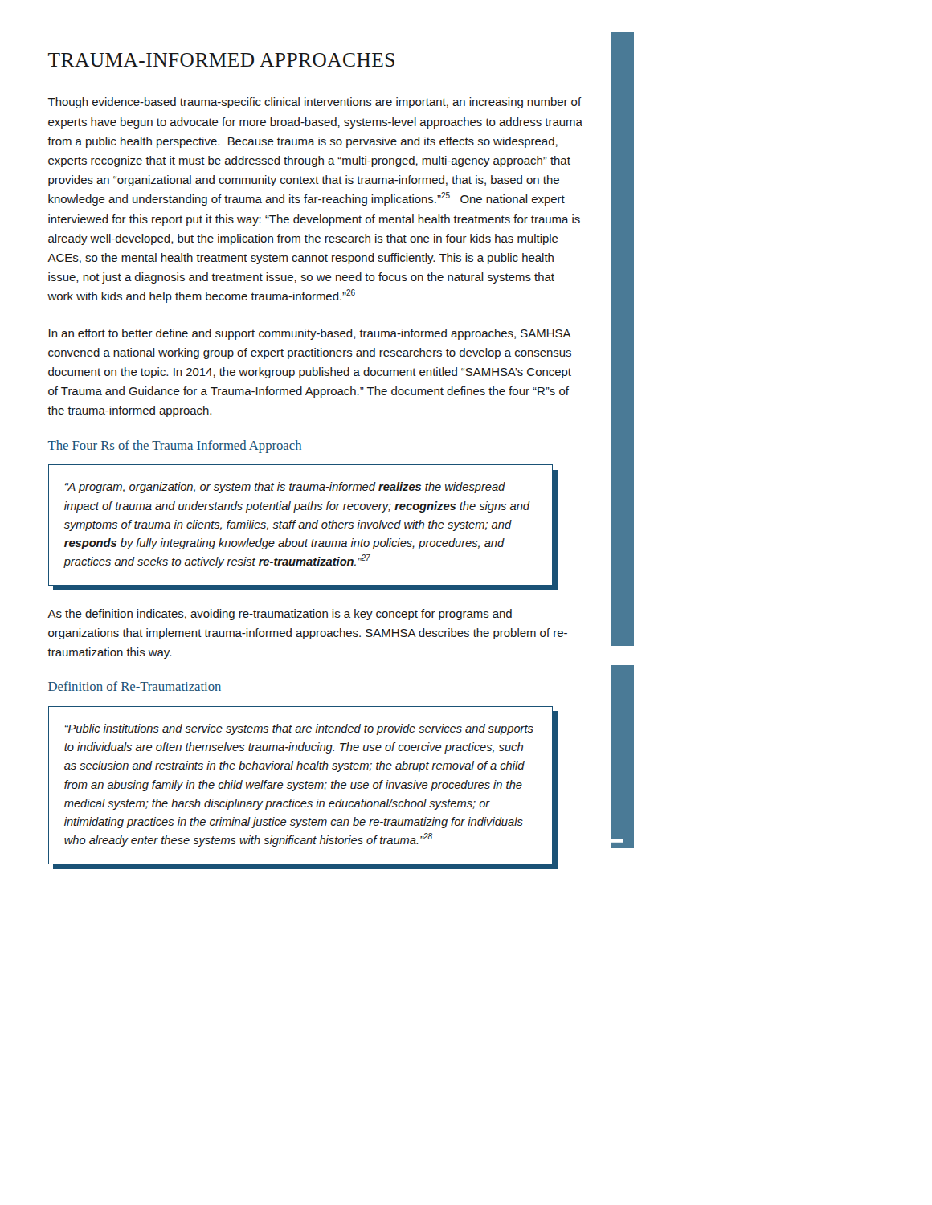5
TRAUMA-INFORMED APPROACHES
Though evidence-based trauma-specific clinical interventions are important, an increasing number of experts have begun to advocate for more broad-based, systems-level approaches to address trauma from a public health perspective. Because trauma is so pervasive and its effects so widespread, experts recognize that it must be addressed through a “multi-pronged, multi-agency approach” that provides an “organizational and community context that is trauma-informed, that is, based on the knowledge and understanding of trauma and its far-reaching implications.”25 One national expert interviewed for this report put it this way: “The development of mental health treatments for trauma is already well-developed, but the implication from the research is that one in four kids has multiple ACEs, so the mental health treatment system cannot respond sufficiently. This is a public health issue, not just a diagnosis and treatment issue, so we need to focus on the natural systems that work with kids and help them become trauma-informed.”26
In an effort to better define and support community-based, trauma-informed approaches, SAMHSA convened a national working group of expert practitioners and researchers to develop a consensus document on the topic. In 2014, the workgroup published a document entitled “SAMHSA’s Concept of Trauma and Guidance for a Trauma-Informed Approach.” The document defines the four “R”s of the trauma-informed approach.
The Four Rs of the Trauma Informed Approach
“A program, organization, or system that is trauma-informed realizes the widespread impact of trauma and understands potential paths for recovery; recognizes the signs and symptoms of trauma in clients, families, staff and others involved with the system; and responds by fully integrating knowledge about trauma into policies, procedures, and practices and seeks to actively resist re-traumatization.”27
As the definition indicates, avoiding re-traumatization is a key concept for programs and organizations that implement trauma-informed approaches. SAMHSA describes the problem of re-traumatization this way.
Definition of Re-Traumatization
“Public institutions and service systems that are intended to provide services and supports to individuals are often themselves trauma-inducing. The use of coercive practices, such as seclusion and restraints in the behavioral health system; the abrupt removal of a child from an abusing family in the child welfare system; the use of invasive procedures in the medical system; the harsh disciplinary practices in educational/school systems; or intimidating practices in the criminal justice system can be re-traumatizing for individuals who already enter these systems with significant histories of trauma.”28